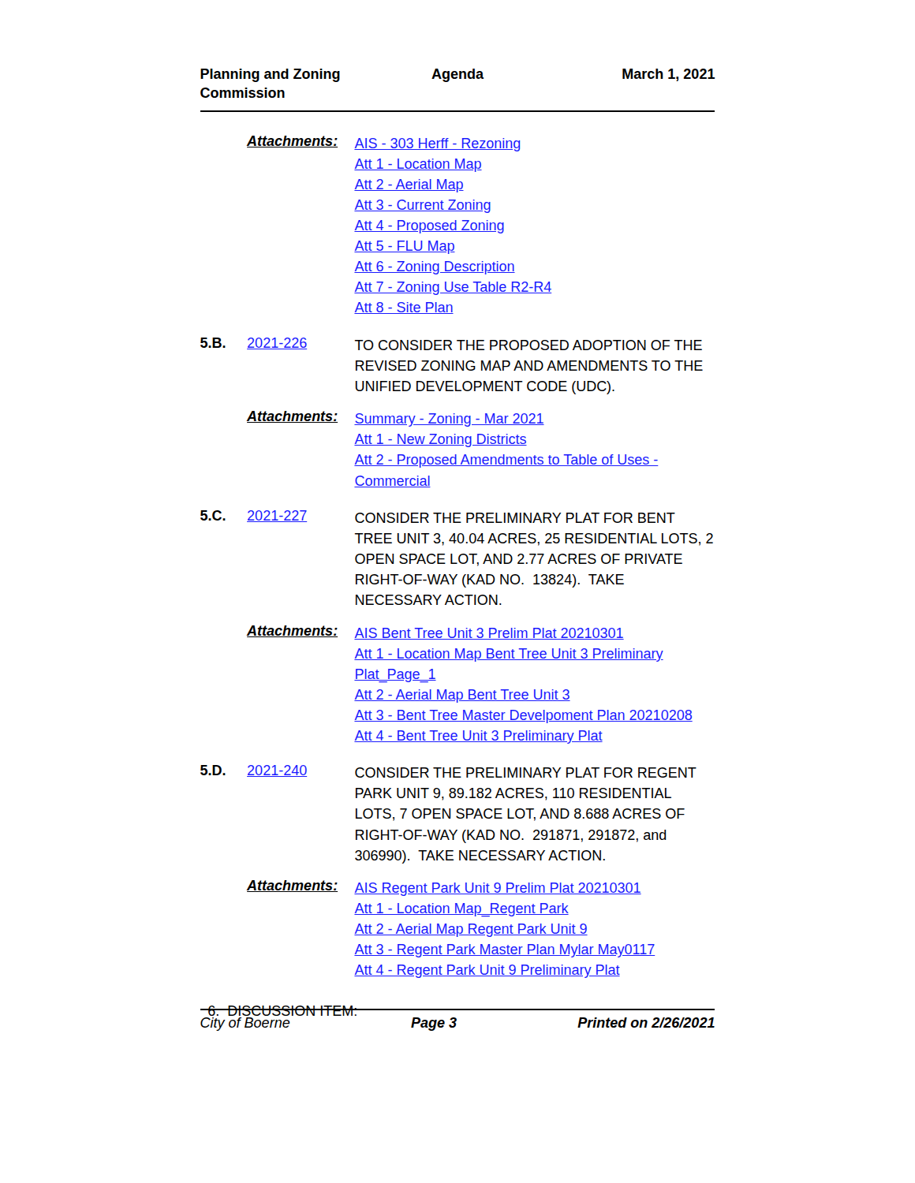Planning and Zoning
Commission
Agenda
March 1, 2021
Attachments:
AIS - 303 Herff - Rezoning Att 1 - Location Map Att 2 - Aerial Map Att 3 - Current Zoning Att 4 - Proposed Zoning Att 5 - FLU Map Att 6 - Zoning Description Att 7 - Zoning Use Table R2-R4 Att 8 - Site Plan
5.B.
2021-226
TO CONSIDER THE PROPOSED ADOPTION OF THE REVISED ZONING MAP AND AMENDMENTS TO THE UNIFIED DEVELOPMENT CODE (UDC).
Attachments:
Summary - Zoning - Mar 2021 Att 1 - New Zoning Districts Att 2 - Proposed Amendments to Table of Uses - Commercial
5.C.
2021-227
CONSIDER THE PRELIMINARY PLAT FOR BENT TREE UNIT 3, 40.04 ACRES, 25 RESIDENTIAL LOTS, 2 OPEN SPACE LOT, AND 2.77 ACRES OF PRIVATE RIGHT-OF-WAY (KAD NO. 13824). TAKE NECESSARY ACTION.
Attachments:
AIS Bent Tree Unit 3 Prelim Plat 20210301 Att 1 - Location Map Bent Tree Unit 3 Preliminary Plat_Page_1 Att 2 - Aerial Map Bent Tree Unit 3 Att 3 - Bent Tree Master Develpoment Plan 20210208 Att 4 - Bent Tree Unit 3 Preliminary Plat
5.D.
2021-240
CONSIDER THE PRELIMINARY PLAT FOR REGENT PARK UNIT 9, 89.182 ACRES, 110 RESIDENTIAL LOTS, 7 OPEN SPACE LOT, AND 8.688 ACRES OF RIGHT-OF-WAY (KAD NO. 291871, 291872, and 306990). TAKE NECESSARY ACTION.
Attachments:
AIS Regent Park Unit 9 Prelim Plat 20210301 Att 1 - Location Map_Regent Park Att 2 - Aerial Map Regent Park Unit 9 Att 3 - Regent Park Master Plan Mylar May0117 Att 4 - Regent Park Unit 9 Preliminary Plat
6. DISCUSSION ITEM:
City of Boerne
Page 3
Printed on 2/26/2021